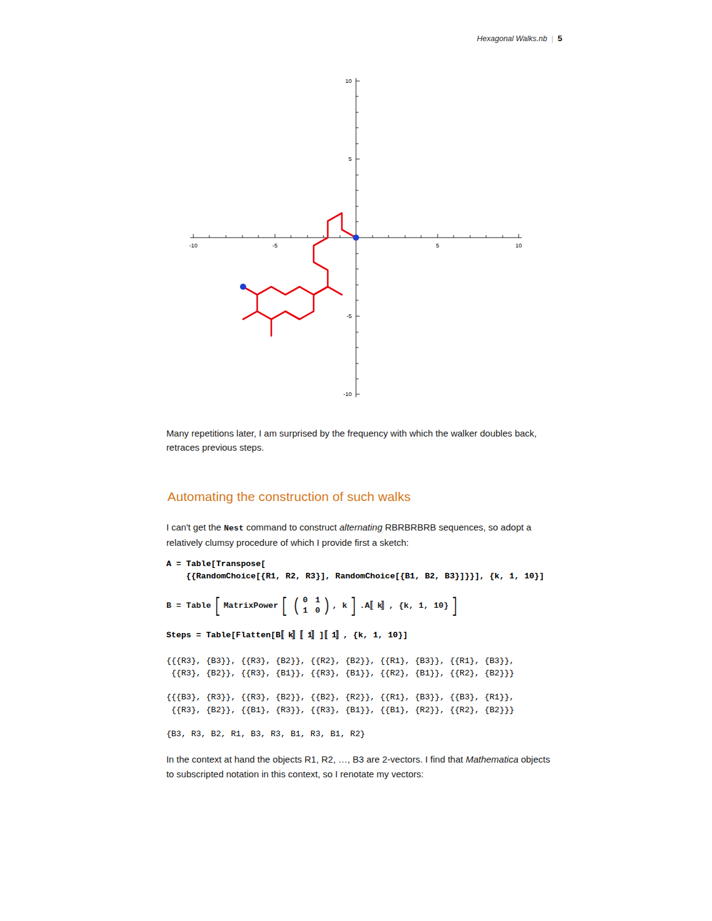Hexagonal Walks.nb | 5
-10 -5 5 10 10 5 -5 -10
Many repetitions later, I am surprised by the frequency with which the walker doubles back, retraces previous steps.
Automating the construction of such walks
I can't get the Nest command to construct alternating RBRBRBRB sequences, so adopt a relatively clumsy procedure of which I provide first a sketch:
A = Table[Transpose[ {{RandomChoice[{R1, R2, R3}], RandomChoice[{B1, B2, B3}]}}], {k, 1, 10}]
B = Table[MatrixPower[(0110), k].A〚k〛, {k, 1, 10}]
Steps = Table[Flatten[B〚k〛〚1〛]〚1〛, {k, 1, 10}]
{{{R3}, {B3}}, {{R3}, {B2}}, {{R2}, {B2}}, {{R1}, {B3}}, {{R1}, {B3}}, {{R3}, {B2}}, {{R3}, {B1}}, {{R3}, {B1}}, {{R2}, {B1}}, {{R2}, {B2}}}
{{{B3}, {R3}}, {{R3}, {B2}}, {{B2}, {R2}}, {{R1}, {B3}}, {{B3}, {R1}}, {{R3}, {B2}}, {{B1}, {R3}}, {{R3}, {B1}}, {{B1}, {R2}}, {{R2}, {B2}}}
{B3, R3, B2, R1, B3, R3, B1, R3, B1, R2}
In the context at hand the objects R1, R2, …, B3 are 2-vectors. I find that Mathematica objects to subscripted notation in this context, so I renotate my vectors: